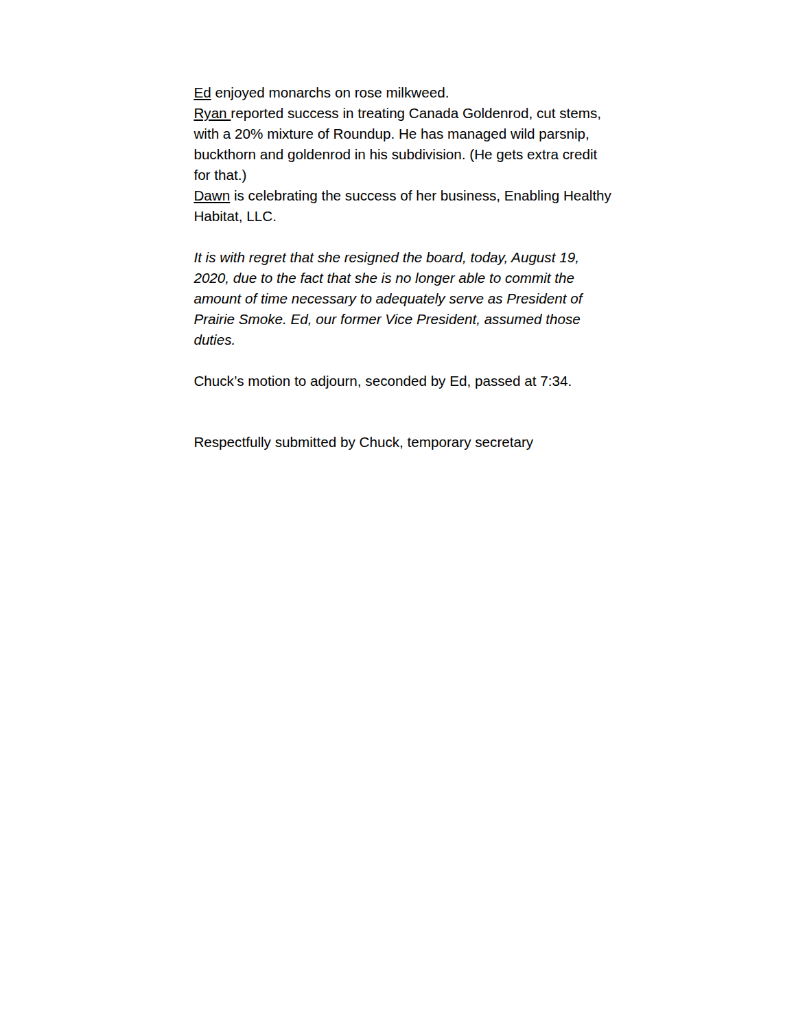Ed enjoyed monarchs on rose milkweed.
Ryan reported success in treating Canada Goldenrod, cut stems, with a 20% mixture of Roundup. He has managed wild parsnip, buckthorn and goldenrod in his subdivision. (He gets extra credit for that.)
Dawn is celebrating the success of her business, Enabling Healthy Habitat, LLC.
It is with regret that she resigned the board, today, August 19, 2020, due to the fact that she is no longer able to commit the amount of time necessary to adequately serve as President of Prairie Smoke. Ed, our former Vice President, assumed those duties.
Chuck’s motion to adjourn, seconded by Ed, passed at 7:34.
Respectfully submitted by Chuck, temporary secretary